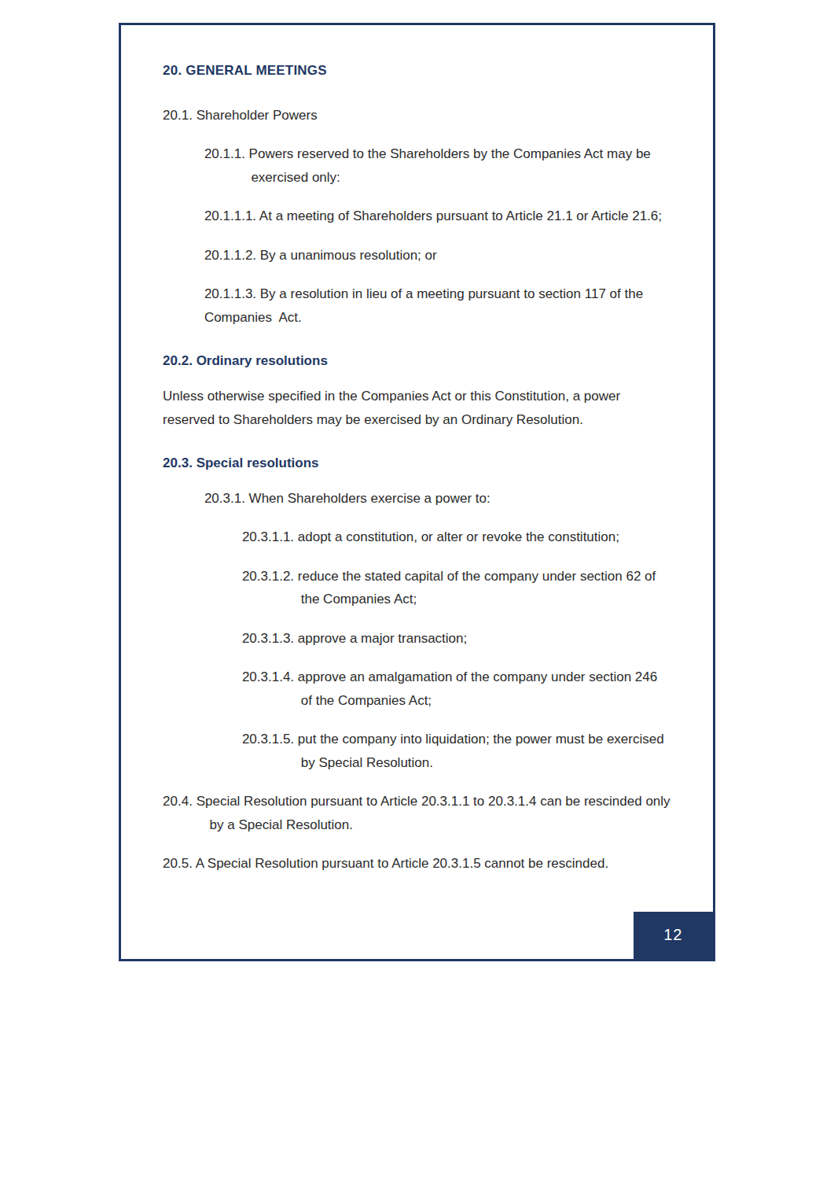20. GENERAL MEETINGS
20.1. Shareholder Powers
20.1.1. Powers reserved to the Shareholders by the Companies Act may be exercised only:
20.1.1.1. At a meeting of Shareholders pursuant to Article 21.1 or Article 21.6;
20.1.1.2. By a unanimous resolution; or
20.1.1.3. By a resolution in lieu of a meeting pursuant to section 117 of the Companies Act.
20.2. Ordinary resolutions
Unless otherwise specified in the Companies Act or this Constitution, a power reserved to Shareholders may be exercised by an Ordinary Resolution.
20.3. Special resolutions
20.3.1. When Shareholders exercise a power to:
20.3.1.1. adopt a constitution, or alter or revoke the constitution;
20.3.1.2. reduce the stated capital of the company under section 62 of the Companies Act;
20.3.1.3. approve a major transaction;
20.3.1.4. approve an amalgamation of the company under section 246 of the Companies Act;
20.3.1.5. put the company into liquidation; the power must be exercised by Special Resolution.
20.4. Special Resolution pursuant to Article 20.3.1.1 to 20.3.1.4 can be rescinded only by a Special Resolution.
20.5. A Special Resolution pursuant to Article 20.3.1.5 cannot be rescinded.
12